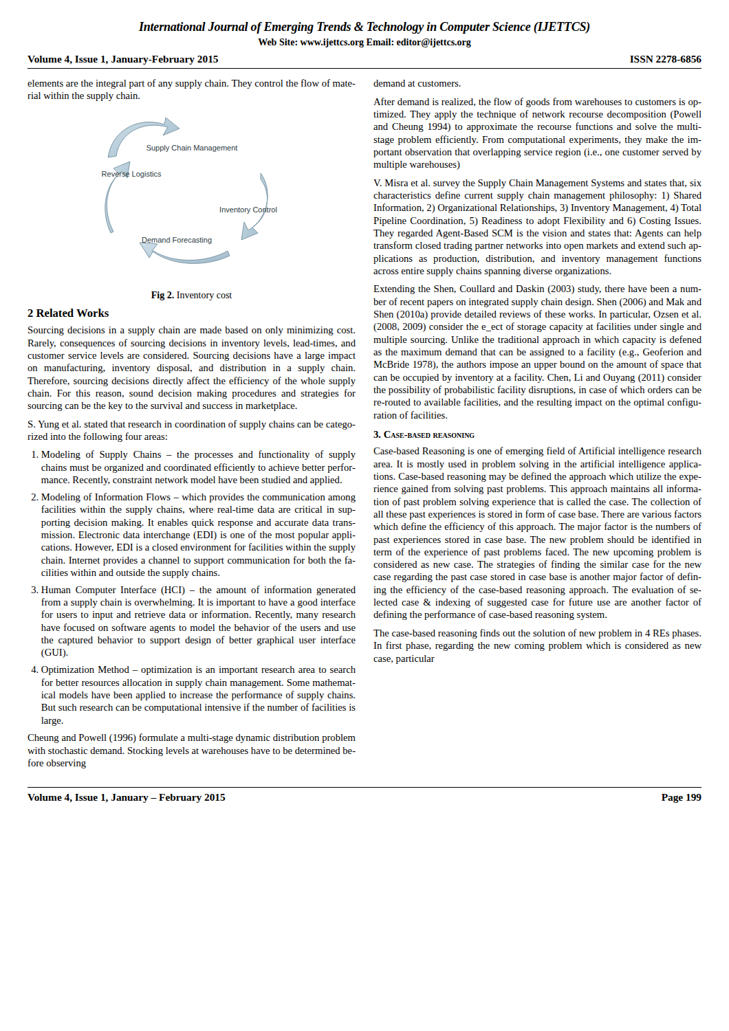International Journal of Emerging Trends & Technology in Computer Science (IJETTCS)
Web Site: www.ijettcs.org Email: editor@ijettcs.org
Volume 4, Issue 1, January-February 2015 ISSN 2278-6856
elements are the integral part of any supply chain. They control the flow of material within the supply chain.
Supply Chain Management Reverse Logistics Inventory Control Demand Forecasting
Fig 2. Inventory cost
2 Related Works
Sourcing decisions in a supply chain are made based on only minimizing cost. Rarely, consequences of sourcing decisions in inventory levels, lead-times, and customer service levels are considered. Sourcing decisions have a large impact on manufacturing, inventory disposal, and distribution in a supply chain. Therefore, sourcing decisions directly affect the efficiency of the whole supply chain. For this reason, sound decision making procedures and strategies for sourcing can be the key to the survival and success in marketplace.
S. Yung et al. stated that research in coordination of supply chains can be categorized into the following four areas:
Modeling of Supply Chains – the processes and functionality of supply chains must be organized and coordinated efficiently to achieve better performance. Recently, constraint network model have been studied and applied.
Modeling of Information Flows – which provides the communication among facilities within the supply chains, where real-time data are critical in supporting decision making. It enables quick response and accurate data transmission. Electronic data interchange (EDI) is one of the most popular applications. However, EDI is a closed environment for facilities within the supply chain. Internet provides a channel to support communication for both the facilities within and outside the supply chains.
Human Computer Interface (HCI) – the amount of information generated from a supply chain is overwhelming. It is important to have a good interface for users to input and retrieve data or information. Recently, many research have focused on software agents to model the behavior of the users and use the captured behavior to support design of better graphical user interface (GUI).
Optimization Method – optimization is an important research area to search for better resources allocation in supply chain management. Some mathematical models have been applied to increase the performance of supply chains. But such research can be computational intensive if the number of facilities is large.
Cheung and Powell (1996) formulate a multi-stage dynamic distribution problem with stochastic demand. Stocking levels at warehouses have to be determined before observing
demand at customers.
After demand is realized, the flow of goods from warehouses to customers is optimized. They apply the technique of network recourse decomposition (Powell and Cheung 1994) to approximate the recourse functions and solve the multi-stage problem efficiently. From computational experiments, they make the important observation that overlapping service region (i.e., one customer served by multiple warehouses)
V. Misra et al. survey the Supply Chain Management Systems and states that, six characteristics define current supply chain management philosophy: 1) Shared Information, 2) Organizational Relationships, 3) Inventory Management, 4) Total Pipeline Coordination, 5) Readiness to adopt Flexibility and 6) Costing Issues. They regarded Agent-Based SCM is the vision and states that: Agents can help transform closed trading partner networks into open markets and extend such applications as production, distribution, and inventory management functions across entire supply chains spanning diverse organizations.
Extending the Shen, Coullard and Daskin (2003) study, there have been a number of recent papers on integrated supply chain design. Shen (2006) and Mak and Shen (2010a) provide detailed reviews of these works. In particular, Ozsen et al. (2008, 2009) consider the e_ect of storage capacity at facilities under single and multiple sourcing. Unlike the traditional approach in which capacity is defened as the maximum demand that can be assigned to a facility (e.g., Geoferion and McBride 1978), the authors impose an upper bound on the amount of space that can be occupied by inventory at a facility. Chen, Li and Ouyang (2011) consider the possibility of probabilistic facility disruptions, in case of which orders can be re-routed to available facilities, and the resulting impact on the optimal configuration of facilities.
3. Case-based reasoning
Case-based Reasoning is one of emerging field of Artificial intelligence research area. It is mostly used in problem solving in the artificial intelligence applications. Case-based reasoning may be defined the approach which utilize the experience gained from solving past problems. This approach maintains all information of past problem solving experience that is called the case. The collection of all these past experiences is stored in form of case base. There are various factors which define the efficiency of this approach. The major factor is the numbers of past experiences stored in case base. The new problem should be identified in term of the experience of past problems faced. The new upcoming problem is considered as new case. The strategies of finding the similar case for the new case regarding the past case stored in case base is another major factor of defining the efficiency of the case-based reasoning approach. The evaluation of selected case & indexing of suggested case for future use are another factor of defining the performance of case-based reasoning system.
The case-based reasoning finds out the solution of new problem in 4 REs phases. In first phase, regarding the new coming problem which is considered as new case, particular
Volume 4, Issue 1, January – February 2015 Page 199